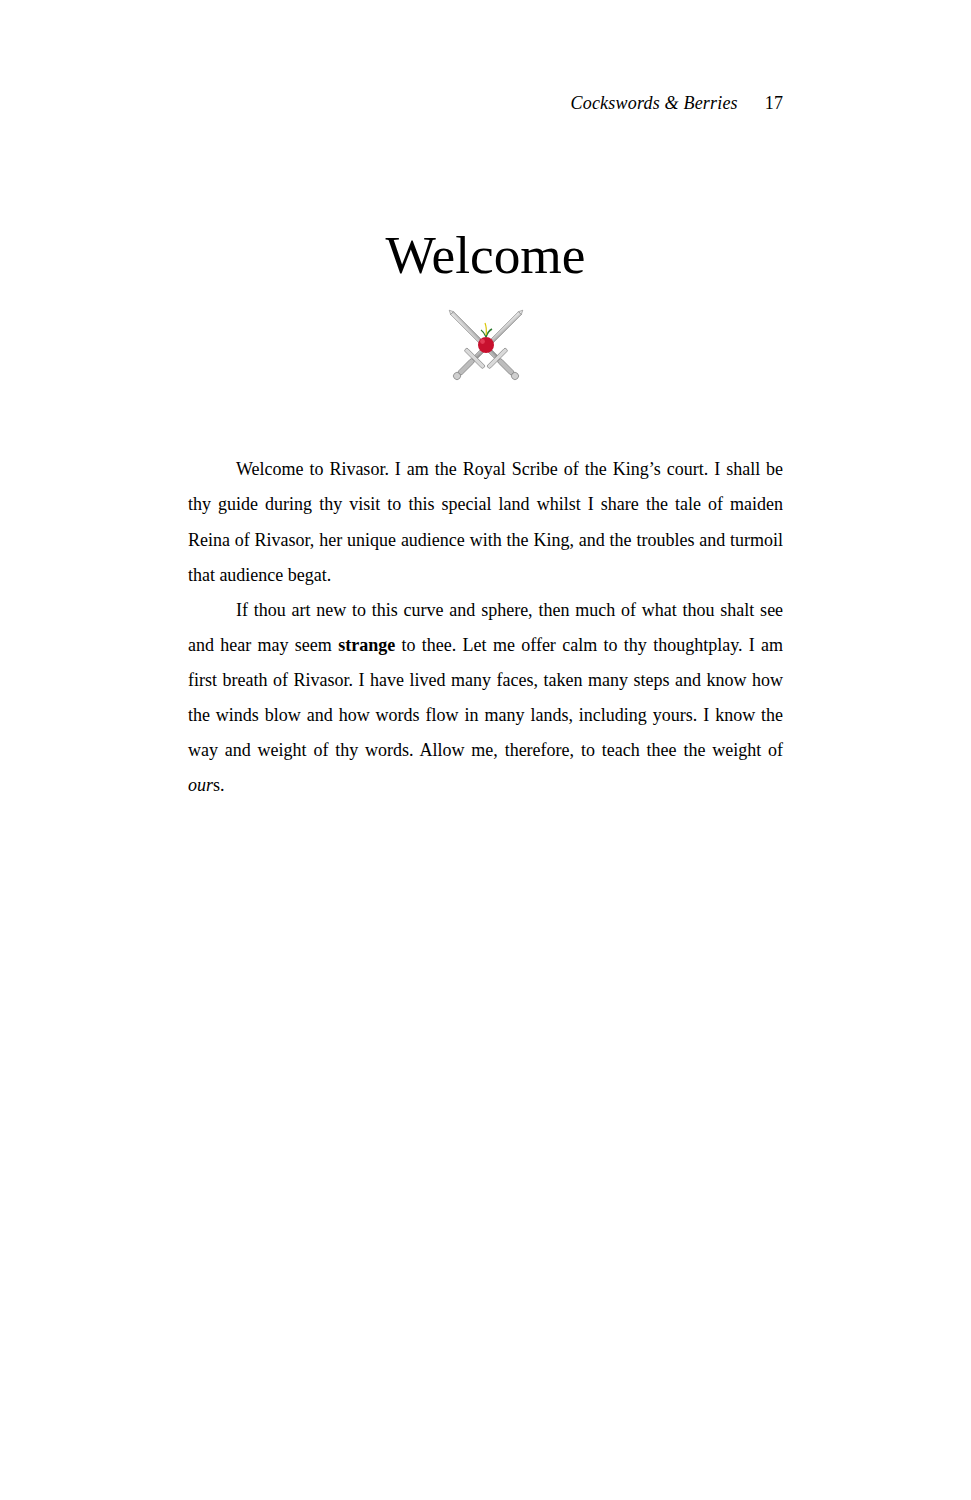Cockswords & Berries 17
Welcome
Welcome to Rivasor. I am the Royal Scribe of the King’s court. I shall be thy guide during thy visit to this special land whilst I share the tale of maiden Reina of Rivasor, her unique audience with the King, and the troubles and turmoil that audience begat.
If thou art new to this curve and sphere, then much of what thou shalt see and hear may seem strange to thee. Let me offer calm to thy thoughtplay. I am first breath of Rivasor. I have lived many faces, taken many steps and know how the winds blow and how words flow in many lands, including yours. I know the way and weight of thy words. Allow me, therefore, to teach thee the weight of ours.